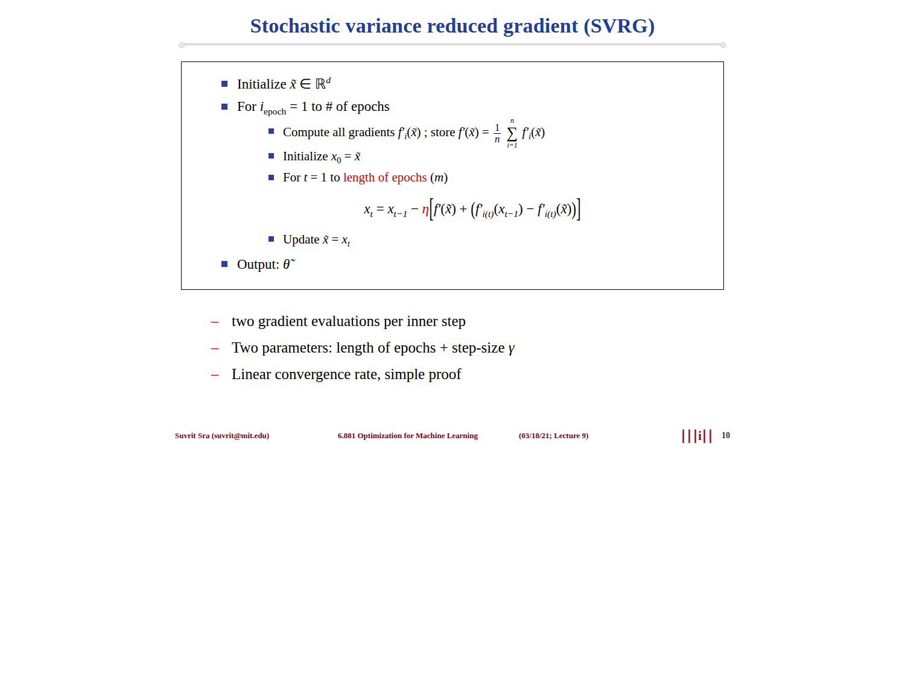Stochastic variance reduced gradient (SVRG)
Initialize x̃ ∈ ℝd
For iepoch = 1 to # of epochs
Compute all gradients f′i(x̃) ; store f′(x̃) = 1 n ∑ni=1 f′i(x̃)
Initialize x0 = x̃
For t = 1 to length of epochs (m)
xt = xt−1 − η[f′(x̃) + (f′i(t)(xt−1) − f′i(t)(x̃))]
Update x̃ = xt
Output: θ̃
two gradient evaluations per inner step
Two parameters: length of epochs + step-size γ
Linear convergence rate, simple proof
Suvrit Sra (suvrit@mit.edu) 6.881 Optimization for Machine Learning (03/18/21; Lecture 9) ∣∣∣i∣∣ 10